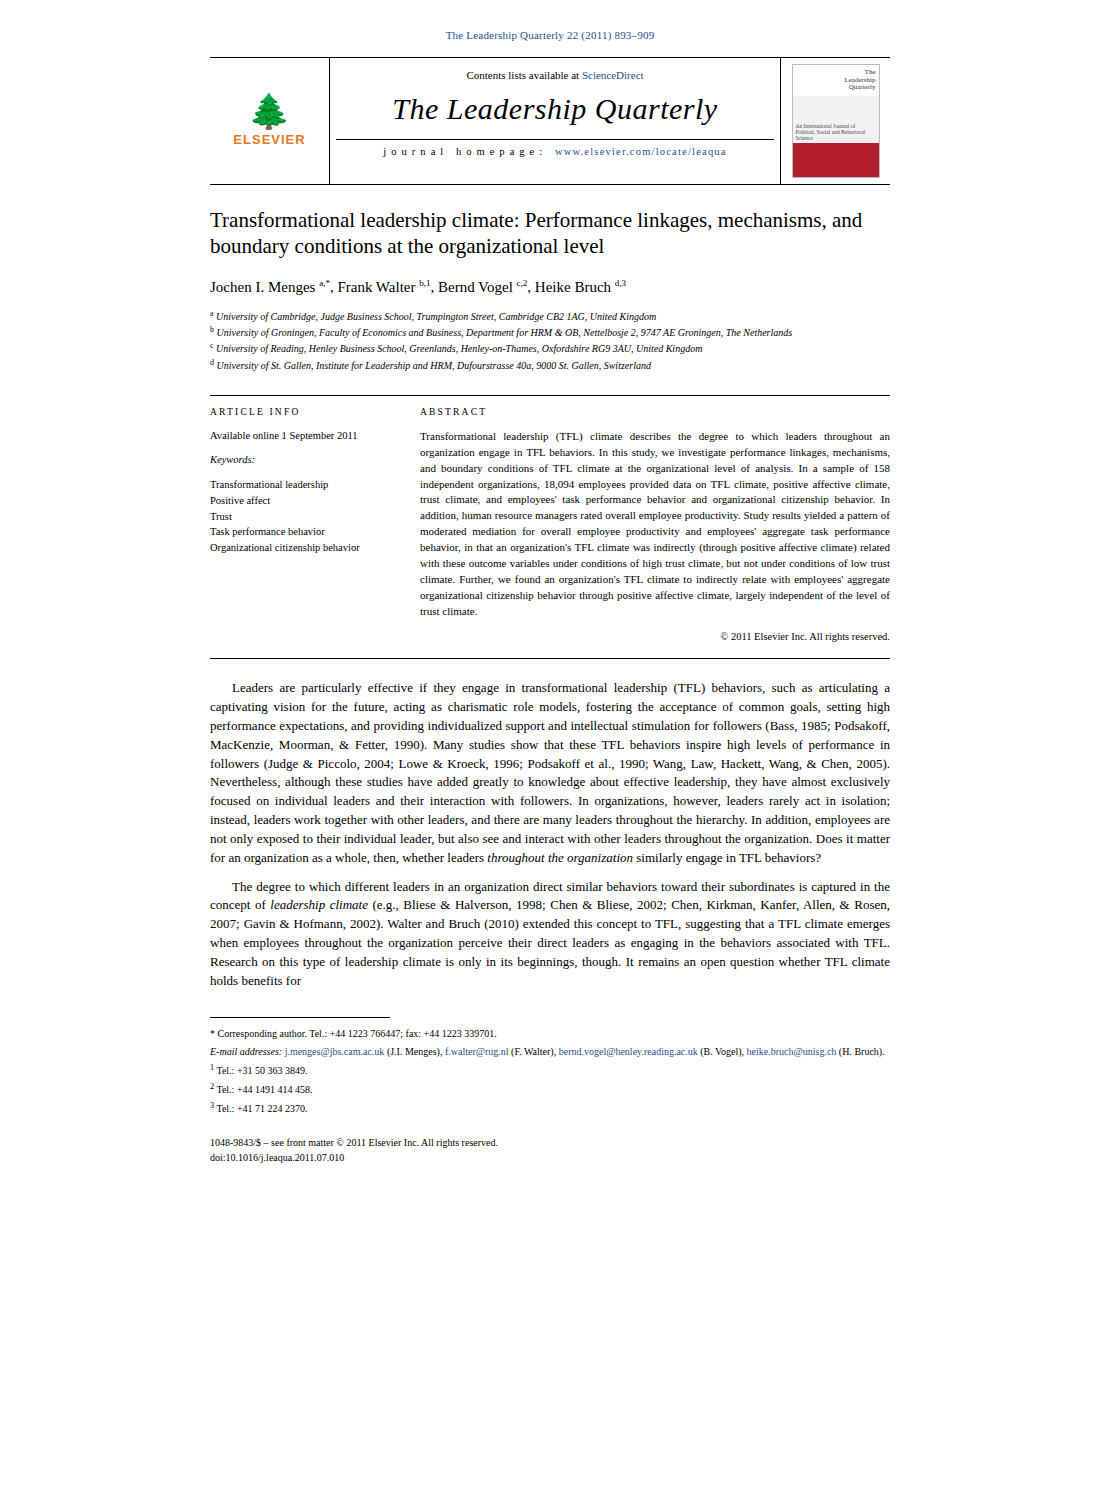The Leadership Quarterly 22 (2011) 893–909
🌲
ELSEVIER
Contents lists available at ScienceDirect
The Leadership Quarterly
j o u r n a l h o m e p a g e : www.elsevier.com/locate/leaqua
The
Leadership
Quarterly
An International Journal of Political, Social and Behavioral Science
Transformational leadership climate: Performance linkages, mechanisms, and boundary conditions at the organizational level
Jochen I. Menges a,*, Frank Walter b,1, Bernd Vogel c,2, Heike Bruch d,3
a University of Cambridge, Judge Business School, Trumpington Street, Cambridge CB2 1AG, United Kingdom
b University of Groningen, Faculty of Economics and Business, Department for HRM & OB, Nettelbosje 2, 9747 AE Groningen, The Netherlands
c University of Reading, Henley Business School, Greenlands, Henley-on-Thames, Oxfordshire RG9 3AU, United Kingdom
d University of St. Gallen, Institute for Leadership and HRM, Dufourstrasse 40a, 9000 St. Gallen, Switzerland
Article info
Available online 1 September 2011
Keywords:
Transformational leadership
Positive affect
Trust
Task performance behavior
Organizational citizenship behavior
Abstract
Transformational leadership (TFL) climate describes the degree to which leaders throughout an organization engage in TFL behaviors. In this study, we investigate performance linkages, mechanisms, and boundary conditions of TFL climate at the organizational level of analysis. In a sample of 158 independent organizations, 18,094 employees provided data on TFL climate, positive affective climate, trust climate, and employees' task performance behavior and organizational citizenship behavior. In addition, human resource managers rated overall employee productivity. Study results yielded a pattern of moderated mediation for overall employee productivity and employees' aggregate task performance behavior, in that an organization's TFL climate was indirectly (through positive affective climate) related with these outcome variables under conditions of high trust climate, but not under conditions of low trust climate. Further, we found an organization's TFL climate to indirectly relate with employees' aggregate organizational citizenship behavior through positive affective climate, largely independent of the level of trust climate.
© 2011 Elsevier Inc. All rights reserved.
Leaders are particularly effective if they engage in transformational leadership (TFL) behaviors, such as articulating a captivating vision for the future, acting as charismatic role models, fostering the acceptance of common goals, setting high performance expectations, and providing individualized support and intellectual stimulation for followers (Bass, 1985; Podsakoff, MacKenzie, Moorman, & Fetter, 1990). Many studies show that these TFL behaviors inspire high levels of performance in followers (Judge & Piccolo, 2004; Lowe & Kroeck, 1996; Podsakoff et al., 1990; Wang, Law, Hackett, Wang, & Chen, 2005). Nevertheless, although these studies have added greatly to knowledge about effective leadership, they have almost exclusively focused on individual leaders and their interaction with followers. In organizations, however, leaders rarely act in isolation; instead, leaders work together with other leaders, and there are many leaders throughout the hierarchy. In addition, employees are not only exposed to their individual leader, but also see and interact with other leaders throughout the organization. Does it matter for an organization as a whole, then, whether leaders throughout the organization similarly engage in TFL behaviors?
The degree to which different leaders in an organization direct similar behaviors toward their subordinates is captured in the concept of leadership climate (e.g., Bliese & Halverson, 1998; Chen & Bliese, 2002; Chen, Kirkman, Kanfer, Allen, & Rosen, 2007; Gavin & Hofmann, 2002). Walter and Bruch (2010) extended this concept to TFL, suggesting that a TFL climate emerges when employees throughout the organization perceive their direct leaders as engaging in the behaviors associated with TFL. Research on this type of leadership climate is only in its beginnings, though. It remains an open question whether TFL climate holds benefits for
* Corresponding author. Tel.: +44 1223 766447; fax: +44 1223 339701.
E-mail addresses: j.menges@jbs.cam.ac.uk (J.I. Menges), f.walter@rug.nl (F. Walter), bernd.vogel@henley.reading.ac.uk (B. Vogel), heike.bruch@unisg.ch (H. Bruch).
1 Tel.: +31 50 363 3849.
2 Tel.: +44 1491 414 458.
3 Tel.: +41 71 224 2370.
1048-9843/$ – see front matter © 2011 Elsevier Inc. All rights reserved.
doi:10.1016/j.leaqua.2011.07.010